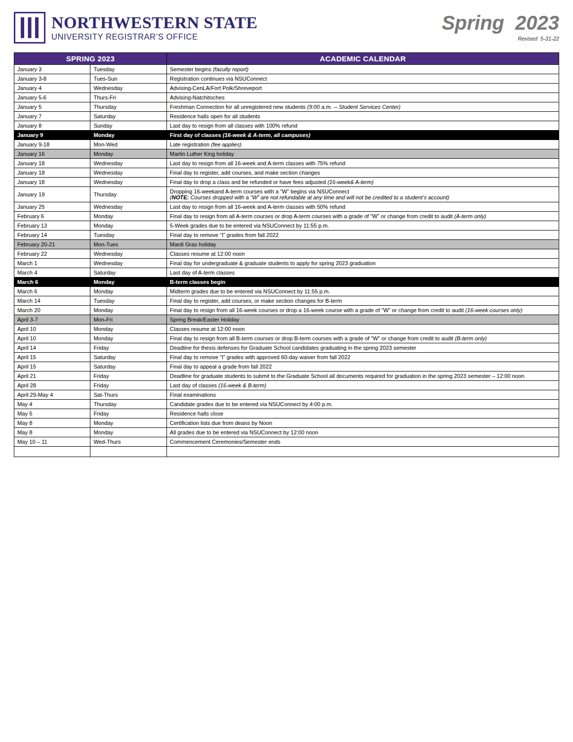Northwestern State
University Registrar’s Office
Spring 2023
Revised 5-31-22
| SPRING 2023 | ACADEMIC CALENDAR |
| --- | --- |
| January 3 | Tuesday | Semester begins (faculty report) |
| January 3-8 | Tues-Sun | Registration continues via NSUConnect |
| January 4 | Wednesday | Advising-CenLA/Fort Polk/Shreveport |
| January 5-6 | Thurs-Fri | Advising-Natchitoches |
| January 5 | Thursday | Freshman Connection for all unregistered new students (9:00 a.m. -- Student Services Center) |
| January 7 | Saturday | Residence halls open for all students |
| January 8 | Sunday | Last day to resign from all classes with 100% refund |
| January 9 | Monday | First day of classes (16-week & A-term, all campuses) |
| January 9-18 | Mon-Wed | Late registration (fee applies) |
| January 16 | Monday | Martin Luther King holiday |
| January 18 | Wednesday | Last day to resign from all 16-week and A-term classes with 75% refund |
| January 18 | Wednesday | Final day to register, add courses, and make section changes |
| January 18 | Wednesday | Final day to drop a class and be refunded or have fees adjusted (16-week& A-term) |
| January 19 | Thursday | Dropping 16-weekand A-term courses with a “W” begins via NSUConnect ( NOTE: Courses dropped with a “W” are not refundable at any time and will not be credited to a student’s account) |
| January 25 | Wednesday | Last day to resign from all 16-week and A-term classes with 50% refund |
| February 6 | Monday | Final day to resign from all A-term courses or drop A-term courses with a grade of “W” or change from credit to audit (A-term only) |
| February 13 | Monday | 5-Week grades due to be entered via NSUConnect by 11:55 p.m. |
| February 14 | Tuesday | Final day to remove “I” grades from fall 2022 |
| February 20-21 | Mon-Tues | Mardi Gras holiday |
| February 22 | Wednesday | Classes resume at 12:00 noon |
| March 1 | Wednesday | Final day for undergraduate & graduate students to apply for spring 2023 graduation |
| March 4 | Saturday | Last day of A-term classes |
| March 6 | Monday | B-term classes begin |
| March 6 | Monday | Midterm grades due to be entered via NSUConnect by 11:55 p.m. |
| March 14 | Tuesday | Final day to register, add courses, or make section changes for B-term |
| March 20 | Monday | Final day to resign from all 16-week courses or drop a 16-week course with a grade of “W” or change from credit to audit (16-week courses only) |
| April 3-7 | Mon-Fri | Spring Break/Easter Holiday |
| April 10 | Monday | Classes resume at 12:00 noon |
| April 10 | Monday | Final day to resign from all B-term courses or drop B-term courses with a grade of “W” or change from credit to audit (B-term only) |
| April 14 | Friday | Deadline for thesis defenses for Graduate School candidates graduating in the spring 2023 semester |
| April 15 | Saturday | Final day to remove “I” grades with approved 60-day waiver from fall 2022 |
| April 15 | Saturday | Final day to appeal a grade from fall 2022 |
| April 21 | Friday | Deadline for graduate students to submit to the Graduate School all documents required for graduation in the spring 2023 semester – 12:00 noon |
| April 28 | Friday | Last day of classes (16-week & B-term) |
| April 29-May 4 | Sat-Thurs | Final examinations |
| May 4 | Thursday | Candidate grades due to be entered via NSUConnect by 4:00 p.m. |
| May 5 | Friday | Residence halls close |
| May 8 | Monday | Certification lists due from deans by Noon |
| May 8 | Monday | All grades due to be entered via NSUConnect by 12:00 noon |
| May 10 – 11 | Wed-Thurs | Commencement Ceremonies/Semester ends |